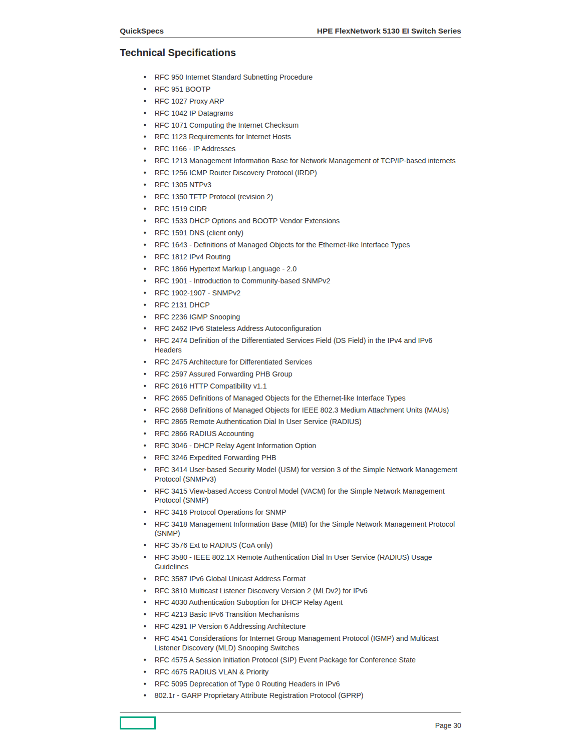QuickSpecs HPE FlexNetwork 5130 EI Switch Series
Technical Specifications
RFC 950 Internet Standard Subnetting Procedure
RFC 951 BOOTP
RFC 1027 Proxy ARP
RFC 1042 IP Datagrams
RFC 1071 Computing the Internet Checksum
RFC 1123 Requirements for Internet Hosts
RFC 1166 - IP Addresses
RFC 1213 Management Information Base for Network Management of TCP/IP-based internets
RFC 1256 ICMP Router Discovery Protocol (IRDP)
RFC 1305 NTPv3
RFC 1350 TFTP Protocol (revision 2)
RFC 1519 CIDR
RFC 1533 DHCP Options and BOOTP Vendor Extensions
RFC 1591 DNS (client only)
RFC 1643 - Definitions of Managed Objects for the Ethernet-like Interface Types
RFC 1812 IPv4 Routing
RFC 1866 Hypertext Markup Language - 2.0
RFC 1901 - Introduction to Community-based SNMPv2
RFC 1902-1907 - SNMPv2
RFC 2131 DHCP
RFC 2236 IGMP Snooping
RFC 2462 IPv6 Stateless Address Autoconfiguration
RFC 2474 Definition of the Differentiated Services Field (DS Field) in the IPv4 and IPv6 Headers
RFC 2475 Architecture for Differentiated Services
RFC 2597 Assured Forwarding PHB Group
RFC 2616 HTTP Compatibility v1.1
RFC 2665 Definitions of Managed Objects for the Ethernet-like Interface Types
RFC 2668 Definitions of Managed Objects for IEEE 802.3 Medium Attachment Units (MAUs)
RFC 2865 Remote Authentication Dial In User Service (RADIUS)
RFC 2866 RADIUS Accounting
RFC 3046 - DHCP Relay Agent Information Option
RFC 3246 Expedited Forwarding PHB
RFC 3414 User-based Security Model (USM) for version 3 of the Simple Network Management Protocol (SNMPv3)
RFC 3415 View-based Access Control Model (VACM) for the Simple Network Management Protocol (SNMP)
RFC 3416 Protocol Operations for SNMP
RFC 3418 Management Information Base (MIB) for the Simple Network Management Protocol (SNMP)
RFC 3576 Ext to RADIUS (CoA only)
RFC 3580 - IEEE 802.1X Remote Authentication Dial In User Service (RADIUS) Usage Guidelines
RFC 3587 IPv6 Global Unicast Address Format
RFC 3810 Multicast Listener Discovery Version 2 (MLDv2) for IPv6
RFC 4030 Authentication Suboption for DHCP Relay Agent
RFC 4213 Basic IPv6 Transition Mechanisms
RFC 4291 IP Version 6 Addressing Architecture
RFC 4541 Considerations for Internet Group Management Protocol (IGMP) and Multicast Listener Discovery (MLD) Snooping Switches
RFC 4575 A Session Initiation Protocol (SIP) Event Package for Conference State
RFC 4675 RADIUS VLAN & Priority
RFC 5095 Deprecation of Type 0 Routing Headers in IPv6
802.1r - GARP Proprietary Attribute Registration Protocol (GPRP)
Page 30